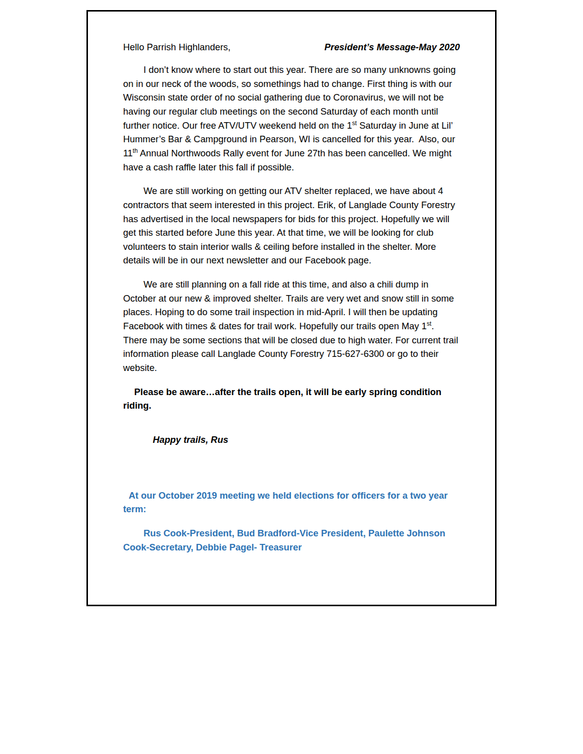Hello Parrish Highlanders, President’s Message-May 2020
I don’t know where to start out this year. There are so many unknowns going on in our neck of the woods, so somethings had to change. First thing is with our Wisconsin state order of no social gathering due to Coronavirus, we will not be having our regular club meetings on the second Saturday of each month until further notice. Our free ATV/UTV weekend held on the 1st Saturday in June at Lil’ Hummer’s Bar & Campground in Pearson, WI is cancelled for this year. Also, our 11th Annual Northwoods Rally event for June 27th has been cancelled. We might have a cash raffle later this fall if possible.
We are still working on getting our ATV shelter replaced, we have about 4 contractors that seem interested in this project. Erik, of Langlade County Forestry has advertised in the local newspapers for bids for this project. Hopefully we will get this started before June this year. At that time, we will be looking for club volunteers to stain interior walls & ceiling before installed in the shelter. More details will be in our next newsletter and our Facebook page.
We are still planning on a fall ride at this time, and also a chili dump in October at our new & improved shelter. Trails are very wet and snow still in some places. Hoping to do some trail inspection in mid-April. I will then be updating Facebook with times & dates for trail work. Hopefully our trails open May 1st. There may be some sections that will be closed due to high water. For current trail information please call Langlade County Forestry 715-627-6300 or go to their website.
Please be aware…after the trails open, it will be early spring condition riding.
Happy trails, Rus
At our October 2019 meeting we held elections for officers for a two year term:
Rus Cook-President, Bud Bradford-Vice President, Paulette Johnson Cook-Secretary, Debbie Pagel- Treasurer